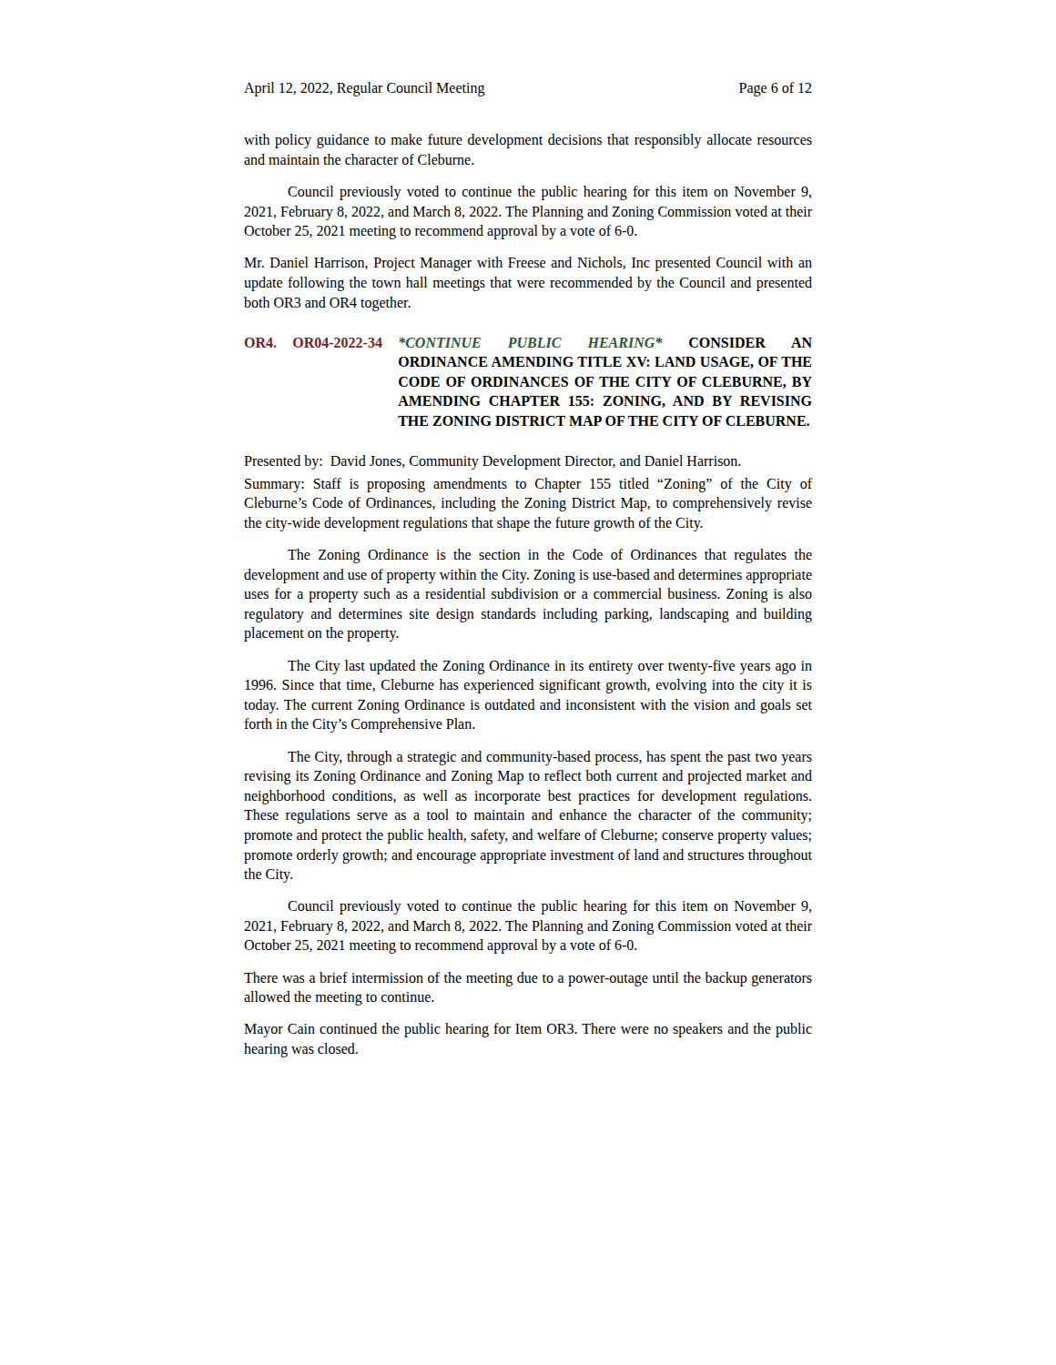April 12, 2022, Regular Council Meeting
Page 6 of 12
with policy guidance to make future development decisions that responsibly allocate resources and maintain the character of Cleburne.
Council previously voted to continue the public hearing for this item on November 9, 2021, February 8, 2022, and March 8, 2022. The Planning and Zoning Commission voted at their October 25, 2021 meeting to recommend approval by a vote of 6-0.
Mr. Daniel Harrison, Project Manager with Freese and Nichols, Inc presented Council with an update following the town hall meetings that were recommended by the Council and presented both OR3 and OR4 together.
OR4.
OR04-2022-34
*CONTINUE PUBLIC HEARING* CONSIDER AN ORDINANCE AMENDING TITLE XV: LAND USAGE, OF THE CODE OF ORDINANCES OF THE CITY OF CLEBURNE, BY AMENDING CHAPTER 155: ZONING, AND BY REVISING THE ZONING DISTRICT MAP OF THE CITY OF CLEBURNE.
Presented by: David Jones, Community Development Director, and Daniel Harrison.
Summary: Staff is proposing amendments to Chapter 155 titled “Zoning” of the City of Cleburne’s Code of Ordinances, including the Zoning District Map, to comprehensively revise the city-wide development regulations that shape the future growth of the City.
The Zoning Ordinance is the section in the Code of Ordinances that regulates the development and use of property within the City. Zoning is use-based and determines appropriate uses for a property such as a residential subdivision or a commercial business. Zoning is also regulatory and determines site design standards including parking, landscaping and building placement on the property.
The City last updated the Zoning Ordinance in its entirety over twenty-five years ago in 1996. Since that time, Cleburne has experienced significant growth, evolving into the city it is today. The current Zoning Ordinance is outdated and inconsistent with the vision and goals set forth in the City’s Comprehensive Plan.
The City, through a strategic and community-based process, has spent the past two years revising its Zoning Ordinance and Zoning Map to reflect both current and projected market and neighborhood conditions, as well as incorporate best practices for development regulations. These regulations serve as a tool to maintain and enhance the character of the community; promote and protect the public health, safety, and welfare of Cleburne; conserve property values; promote orderly growth; and encourage appropriate investment of land and structures throughout the City.
Council previously voted to continue the public hearing for this item on November 9, 2021, February 8, 2022, and March 8, 2022. The Planning and Zoning Commission voted at their October 25, 2021 meeting to recommend approval by a vote of 6-0.
There was a brief intermission of the meeting due to a power-outage until the backup generators allowed the meeting to continue.
Mayor Cain continued the public hearing for Item OR3. There were no speakers and the public hearing was closed.